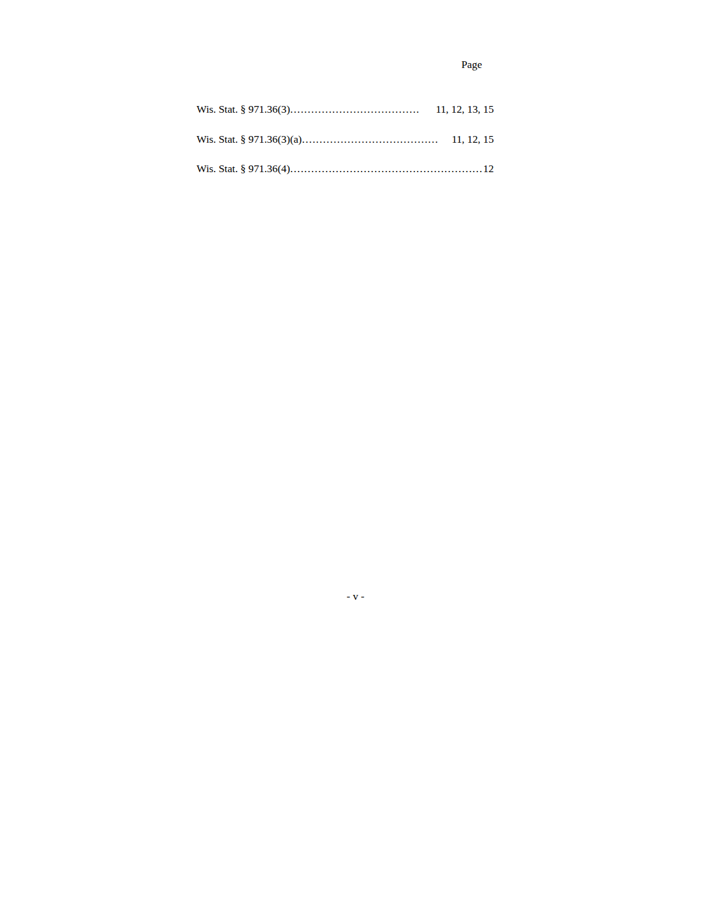Page
Wis. Stat. § 971.36(3) ..................................... 11, 12, 13, 15
Wis. Stat. § 971.36(3)(a) ....................................... 11, 12, 15
Wis. Stat. § 971.36(4) ....................................................... 12
- v -